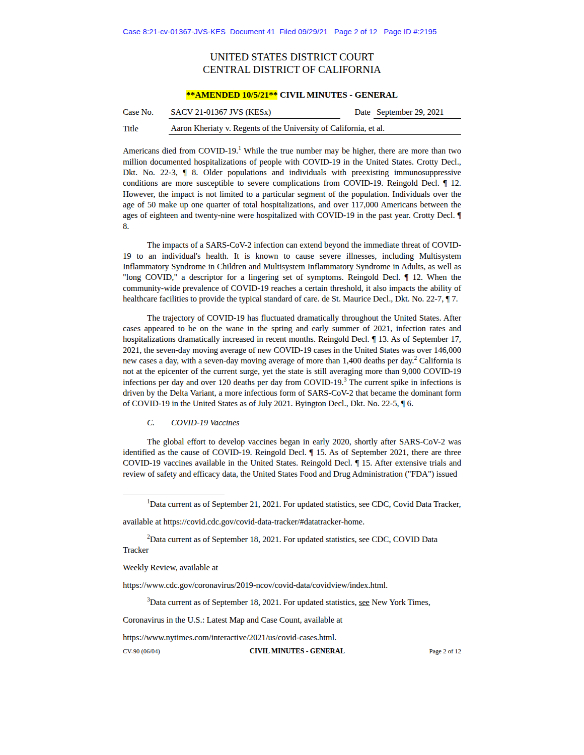Case 8:21-cv-01367-JVS-KES Document 41 Filed 09/29/21 Page 2 of 12 Page ID #:2195
UNITED STATES DISTRICT COURT
CENTRAL DISTRICT OF CALIFORNIA
**AMENDED 10/5/21** CIVIL MINUTES - GENERAL
| Case No. | SACV 21-01367 JVS (KESx) | Date | September 29, 2021 |
| Title | Aaron Kheriaty v. Regents of the University of California, et al. |
Americans died from COVID-19.1 While the true number may be higher, there are more than two million documented hospitalizations of people with COVID-19 in the United States. Crotty Decl., Dkt. No. 22-3, ¶ 8. Older populations and individuals with preexisting immunosuppressive conditions are more susceptible to severe complications from COVID-19. Reingold Decl. ¶ 12. However, the impact is not limited to a particular segment of the population. Individuals over the age of 50 make up one quarter of total hospitalizations, and over 117,000 Americans between the ages of eighteen and twenty-nine were hospitalized with COVID-19 in the past year. Crotty Decl. ¶ 8.
The impacts of a SARS-CoV-2 infection can extend beyond the immediate threat of COVID-19 to an individual's health. It is known to cause severe illnesses, including Multisystem Inflammatory Syndrome in Children and Multisystem Inflammatory Syndrome in Adults, as well as "long COVID," a descriptor for a lingering set of symptoms. Reingold Decl. ¶ 12. When the community-wide prevalence of COVID-19 reaches a certain threshold, it also impacts the ability of healthcare facilities to provide the typical standard of care. de St. Maurice Decl., Dkt. No. 22-7, ¶ 7.
The trajectory of COVID-19 has fluctuated dramatically throughout the United States. After cases appeared to be on the wane in the spring and early summer of 2021, infection rates and hospitalizations dramatically increased in recent months. Reingold Decl. ¶ 13. As of September 17, 2021, the seven-day moving average of new COVID-19 cases in the United States was over 146,000 new cases a day, with a seven-day moving average of more than 1,400 deaths per day.2 California is not at the epicenter of the current surge, yet the state is still averaging more than 9,000 COVID-19 infections per day and over 120 deaths per day from COVID-19.3 The current spike in infections is driven by the Delta Variant, a more infectious form of SARS-CoV-2 that became the dominant form of COVID-19 in the United States as of July 2021. Byington Decl., Dkt. No. 22-5, ¶ 6.
C. COVID-19 Vaccines
The global effort to develop vaccines began in early 2020, shortly after SARS-CoV-2 was identified as the cause of COVID-19. Reingold Decl. ¶ 15. As of September 2021, there are three COVID-19 vaccines available in the United States. Reingold Decl. ¶ 15. After extensive trials and review of safety and efficacy data, the United States Food and Drug Administration ("FDA") issued
1Data current as of September 21, 2021. For updated statistics, see CDC, Covid Data Tracker,
available at https://covid.cdc.gov/covid-data-tracker/#datatracker-home.
2Data current as of September 18, 2021. For updated statistics, see CDC, COVID Data Tracker
Weekly Review, available at
https://www.cdc.gov/coronavirus/2019-ncov/covid-data/covidview/index.html.
3Data current as of September 18, 2021. For updated statistics, see New York Times,
Coronavirus in the U.S.: Latest Map and Case Count, available at
https://www.nytimes.com/interactive/2021/us/covid-cases.html.
| CV-90 (06/04) | CIVIL MINUTES - GENERAL | Page 2 of 12 |